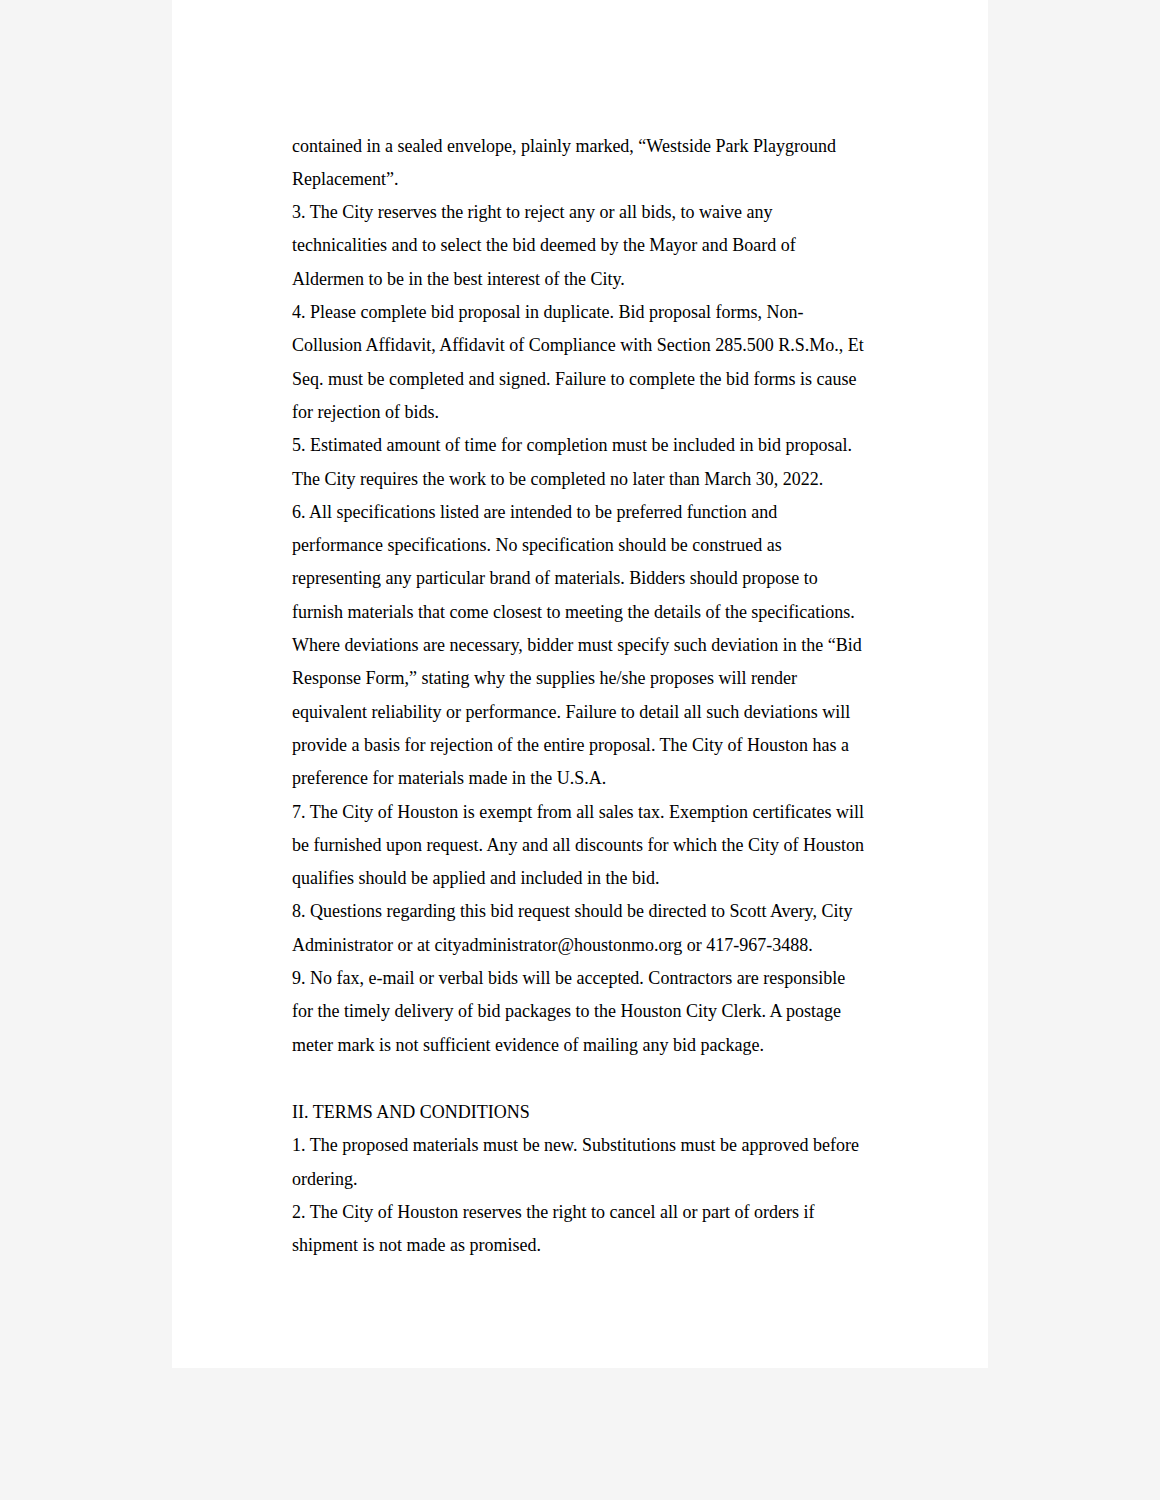contained in a sealed envelope, plainly marked, “Westside Park Playground Replacement”.
3. The City reserves the right to reject any or all bids, to waive any technicalities and to select the bid deemed by the Mayor and Board of Aldermen to be in the best interest of the City.
4. Please complete bid proposal in duplicate. Bid proposal forms, Non-Collusion Affidavit, Affidavit of Compliance with Section 285.500 R.S.Mo., Et Seq. must be completed and signed. Failure to complete the bid forms is cause for rejection of bids.
5. Estimated amount of time for completion must be included in bid proposal. The City requires the work to be completed no later than March 30, 2022.
6. All specifications listed are intended to be preferred function and performance specifications. No specification should be construed as representing any particular brand of materials. Bidders should propose to furnish materials that come closest to meeting the details of the specifications. Where deviations are necessary, bidder must specify such deviation in the “Bid Response Form,” stating why the supplies he/she proposes will render equivalent reliability or performance. Failure to detail all such deviations will provide a basis for rejection of the entire proposal. The City of Houston has a preference for materials made in the U.S.A.
7. The City of Houston is exempt from all sales tax. Exemption certificates will be furnished upon request. Any and all discounts for which the City of Houston qualifies should be applied and included in the bid.
8. Questions regarding this bid request should be directed to Scott Avery, City Administrator or at cityadministrator@houstonmo.org or 417-967-3488.
9. No fax, e-mail or verbal bids will be accepted. Contractors are responsible for the timely delivery of bid packages to the Houston City Clerk. A postage meter mark is not sufficient evidence of mailing any bid package.
II. TERMS AND CONDITIONS
1. The proposed materials must be new. Substitutions must be approved before ordering.
2. The City of Houston reserves the right to cancel all or part of orders if shipment is not made as promised.